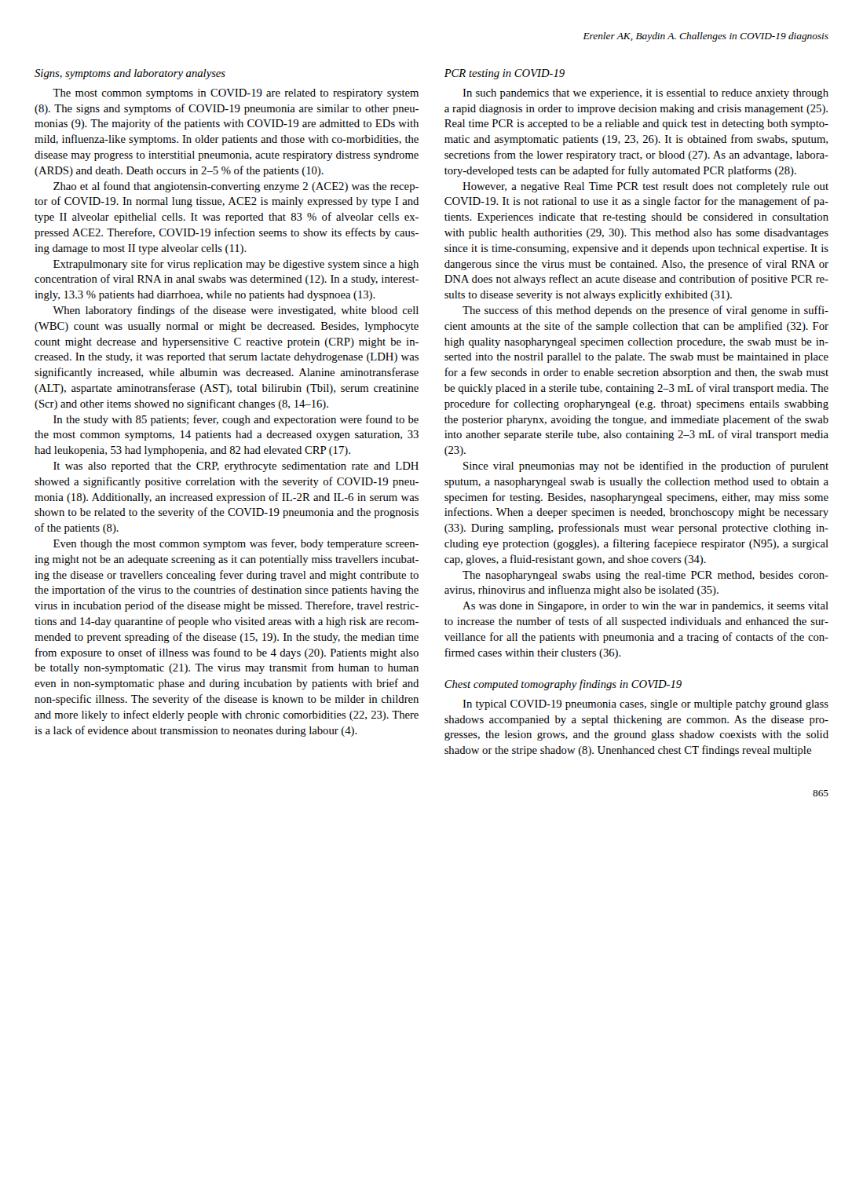Erenler AK, Baydin A. Challenges in COVID-19 diagnosis
Signs, symptoms and laboratory analyses
The most common symptoms in COVID-19 are related to respiratory system (8). The signs and symptoms of COVID-19 pneumonia are similar to other pneumonias (9). The majority of the patients with COVID-19 are admitted to EDs with mild, influenza-like symptoms. In older patients and those with co-morbidities, the disease may progress to interstitial pneumonia, acute respiratory distress syndrome (ARDS) and death. Death occurs in 2–5 % of the patients (10).
Zhao et al found that angiotensin-converting enzyme 2 (ACE2) was the receptor of COVID-19. In normal lung tissue, ACE2 is mainly expressed by type I and type II alveolar epithelial cells. It was reported that 83 % of alveolar cells expressed ACE2. Therefore, COVID-19 infection seems to show its effects by causing damage to most II type alveolar cells (11).
Extrapulmonary site for virus replication may be digestive system since a high concentration of viral RNA in anal swabs was determined (12). In a study, interestingly, 13.3 % patients had diarrhoea, while no patients had dyspnoea (13).
When laboratory findings of the disease were investigated, white blood cell (WBC) count was usually normal or might be decreased. Besides, lymphocyte count might decrease and hypersensitive C reactive protein (CRP) might be increased. In the study, it was reported that serum lactate dehydrogenase (LDH) was significantly increased, while albumin was decreased. Alanine aminotransferase (ALT), aspartate aminotransferase (AST), total bilirubin (Tbil), serum creatinine (Scr) and other items showed no significant changes (8, 14–16).
In the study with 85 patients; fever, cough and expectoration were found to be the most common symptoms, 14 patients had a decreased oxygen saturation, 33 had leukopenia, 53 had lymphopenia, and 82 had elevated CRP (17).
It was also reported that the CRP, erythrocyte sedimentation rate and LDH showed a significantly positive correlation with the severity of COVID-19 pneumonia (18). Additionally, an increased expression of IL-2R and IL-6 in serum was shown to be related to the severity of the COVID-19 pneumonia and the prognosis of the patients (8).
Even though the most common symptom was fever, body temperature screening might not be an adequate screening as it can potentially miss travellers incubating the disease or travellers concealing fever during travel and might contribute to the importation of the virus to the countries of destination since patients having the virus in incubation period of the disease might be missed. Therefore, travel restrictions and 14-day quarantine of people who visited areas with a high risk are recommended to prevent spreading of the disease (15, 19). In the study, the median time from exposure to onset of illness was found to be 4 days (20). Patients might also be totally non-symptomatic (21). The virus may transmit from human to human even in non-symptomatic phase and during incubation by patients with brief and non-specific illness. The severity of the disease is known to be milder in children and more likely to infect elderly people with chronic comorbidities (22, 23). There is a lack of evidence about transmission to neonates during labour (4).
PCR testing in COVID-19
In such pandemics that we experience, it is essential to reduce anxiety through a rapid diagnosis in order to improve decision making and crisis management (25). Real time PCR is accepted to be a reliable and quick test in detecting both symptomatic and asymptomatic patients (19, 23, 26). It is obtained from swabs, sputum, secretions from the lower respiratory tract, or blood (27). As an advantage, laboratory-developed tests can be adapted for fully automated PCR platforms (28).
However, a negative Real Time PCR test result does not completely rule out COVID-19. It is not rational to use it as a single factor for the management of patients. Experiences indicate that re-testing should be considered in consultation with public health authorities (29, 30). This method also has some disadvantages since it is time-consuming, expensive and it depends upon technical expertise. It is dangerous since the virus must be contained. Also, the presence of viral RNA or DNA does not always reflect an acute disease and contribution of positive PCR results to disease severity is not always explicitly exhibited (31).
The success of this method depends on the presence of viral genome in sufficient amounts at the site of the sample collection that can be amplified (32). For high quality nasopharyngeal specimen collection procedure, the swab must be inserted into the nostril parallel to the palate. The swab must be maintained in place for a few seconds in order to enable secretion absorption and then, the swab must be quickly placed in a sterile tube, containing 2–3 mL of viral transport media. The procedure for collecting oropharyngeal (e.g. throat) specimens entails swabbing the posterior pharynx, avoiding the tongue, and immediate placement of the swab into another separate sterile tube, also containing 2–3 mL of viral transport media (23).
Since viral pneumonias may not be identified in the production of purulent sputum, a nasopharyngeal swab is usually the collection method used to obtain a specimen for testing. Besides, nasopharyngeal specimens, either, may miss some infections. When a deeper specimen is needed, bronchoscopy might be necessary (33). During sampling, professionals must wear personal protective clothing including eye protection (goggles), a filtering facepiece respirator (N95), a surgical cap, gloves, a fluid-resistant gown, and shoe covers (34).
The nasopharyngeal swabs using the real-time PCR method, besides coronavirus, rhinovirus and influenza might also be isolated (35).
As was done in Singapore, in order to win the war in pandemics, it seems vital to increase the number of tests of all suspected individuals and enhanced the surveillance for all the patients with pneumonia and a tracing of contacts of the confirmed cases within their clusters (36).
Chest computed tomography findings in COVID-19
In typical COVID-19 pneumonia cases, single or multiple patchy ground glass shadows accompanied by a septal thickening are common. As the disease progresses, the lesion grows, and the ground glass shadow coexists with the solid shadow or the stripe shadow (8). Unenhanced chest CT findings reveal multiple
865